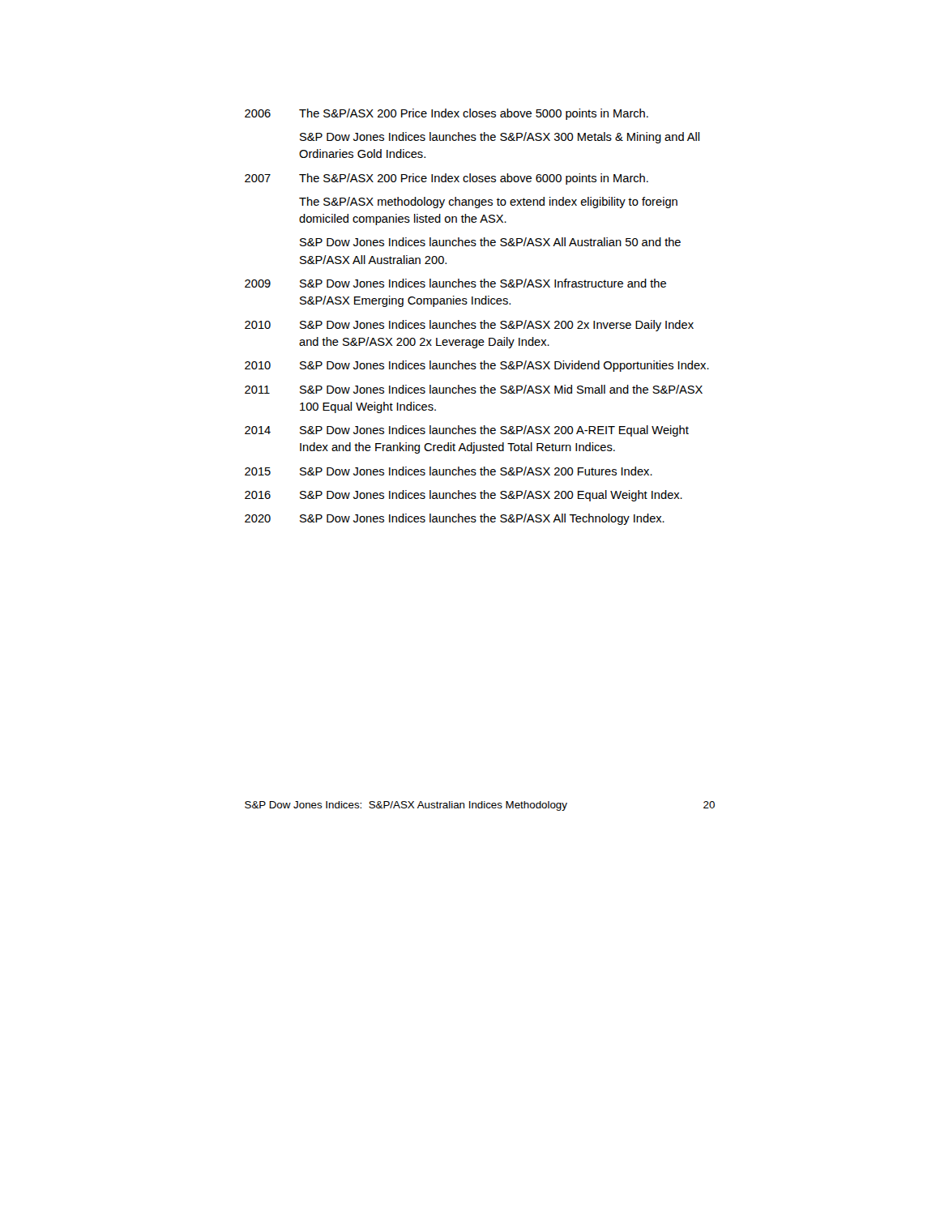| 2006 | The S&P/ASX 200 Price Index closes above 5000 points in March. S&P Dow Jones Indices launches the S&P/ASX 300 Metals & Mining and All Ordinaries Gold Indices. |
| 2007 | The S&P/ASX 200 Price Index closes above 6000 points in March. The S&P/ASX methodology changes to extend index eligibility to foreign domiciled companies listed on the ASX. S&P Dow Jones Indices launches the S&P/ASX All Australian 50 and the S&P/ASX All Australian 200. |
| 2009 | S&P Dow Jones Indices launches the S&P/ASX Infrastructure and the S&P/ASX Emerging Companies Indices. |
| 2010 | S&P Dow Jones Indices launches the S&P/ASX 200 2x Inverse Daily Index and the S&P/ASX 200 2x Leverage Daily Index. |
| 2010 | S&P Dow Jones Indices launches the S&P/ASX Dividend Opportunities Index. |
| 2011 | S&P Dow Jones Indices launches the S&P/ASX Mid Small and the S&P/ASX 100 Equal Weight Indices. |
| 2014 | S&P Dow Jones Indices launches the S&P/ASX 200 A-REIT Equal Weight Index and the Franking Credit Adjusted Total Return Indices. |
| 2015 | S&P Dow Jones Indices launches the S&P/ASX 200 Futures Index. |
| 2016 | S&P Dow Jones Indices launches the S&P/ASX 200 Equal Weight Index. |
| 2020 | S&P Dow Jones Indices launches the S&P/ASX All Technology Index. |
S&P Dow Jones Indices: S&P/ASX Australian Indices Methodology 20